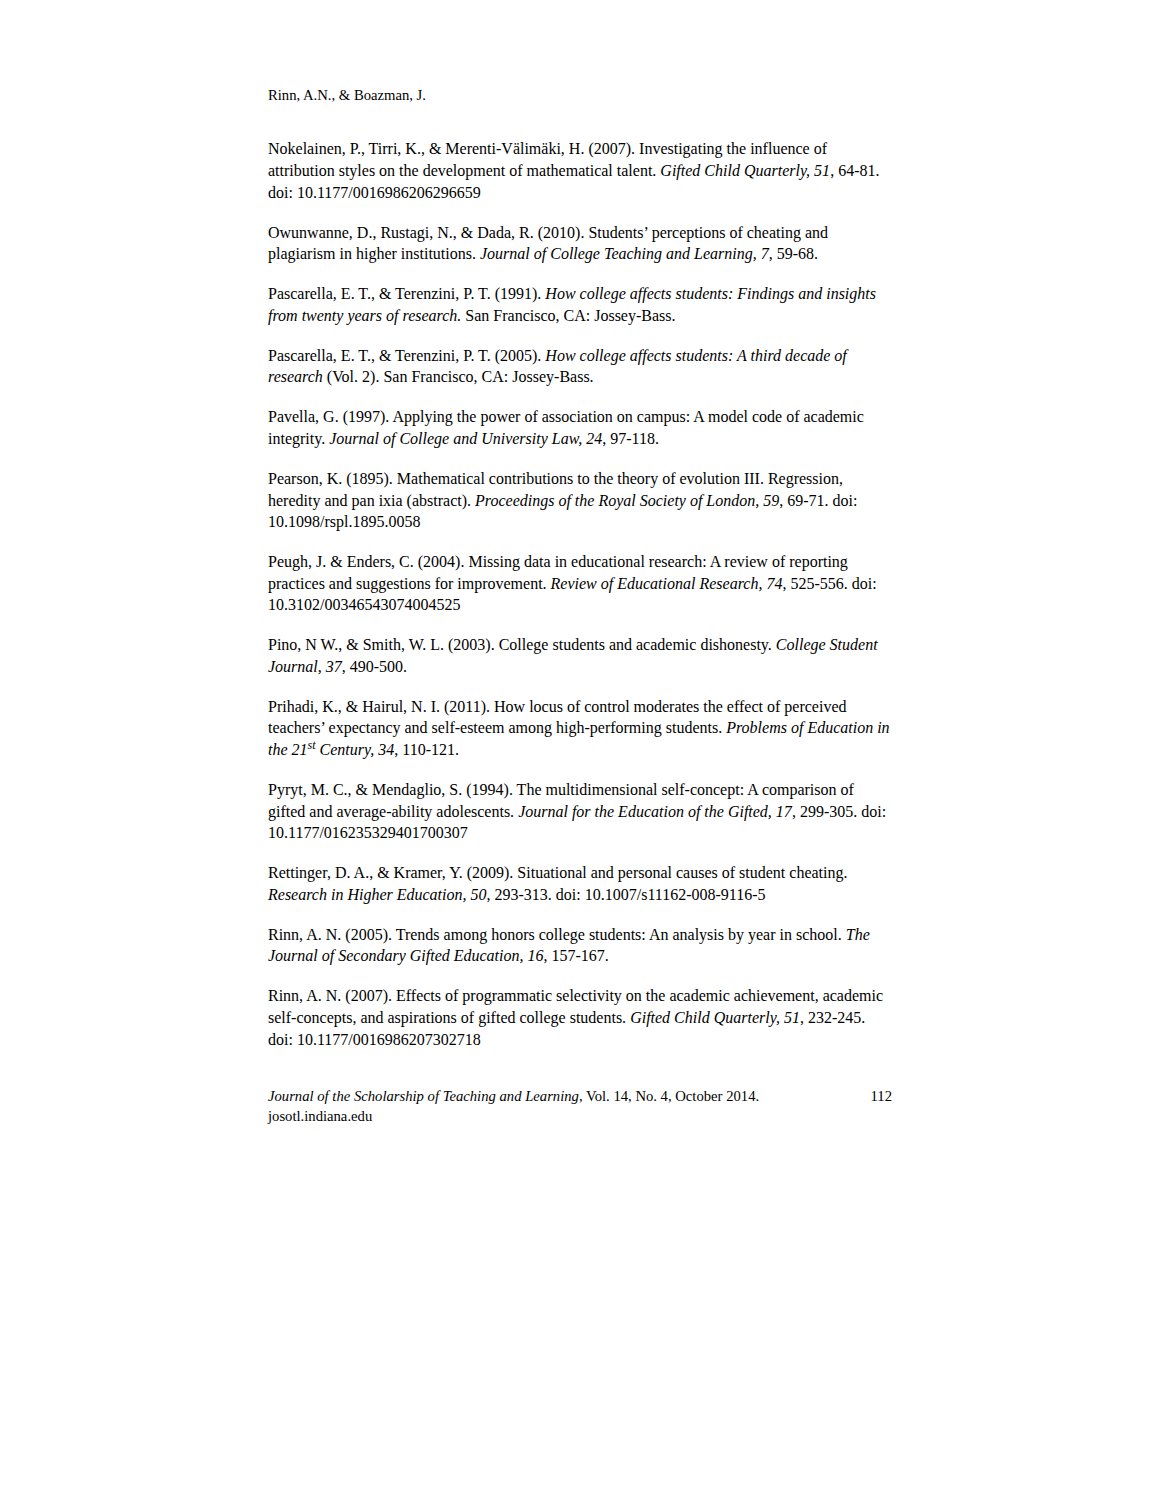Rinn, A.N., & Boazman, J.
Nokelainen, P., Tirri, K., & Merenti-Välimäki, H. (2007). Investigating the influence of attribution styles on the development of mathematical talent. Gifted Child Quarterly, 51, 64-81. doi: 10.1177/0016986206296659
Owunwanne, D., Rustagi, N., & Dada, R. (2010). Students’ perceptions of cheating and plagiarism in higher institutions. Journal of College Teaching and Learning, 7, 59-68.
Pascarella, E. T., & Terenzini, P. T. (1991). How college affects students: Findings and insights from twenty years of research. San Francisco, CA: Jossey-Bass.
Pascarella, E. T., & Terenzini, P. T. (2005). How college affects students: A third decade of research (Vol. 2). San Francisco, CA: Jossey-Bass.
Pavella, G. (1997). Applying the power of association on campus: A model code of academic integrity. Journal of College and University Law, 24, 97-118.
Pearson, K. (1895). Mathematical contributions to the theory of evolution III. Regression, heredity and pan ixia (abstract). Proceedings of the Royal Society of London, 59, 69-71. doi: 10.1098/rspl.1895.0058
Peugh, J. & Enders, C. (2004). Missing data in educational research: A review of reporting practices and suggestions for improvement. Review of Educational Research, 74, 525-556. doi: 10.3102/00346543074004525
Pino, N W., & Smith, W. L. (2003). College students and academic dishonesty. College Student Journal, 37, 490-500.
Prihadi, K., & Hairul, N. I. (2011). How locus of control moderates the effect of perceived teachers’ expectancy and self-esteem among high-performing students. Problems of Education in the 21st Century, 34, 110-121.
Pyryt, M. C., & Mendaglio, S. (1994). The multidimensional self-concept: A comparison of gifted and average-ability adolescents. Journal for the Education of the Gifted, 17, 299-305. doi: 10.1177/016235329401700307
Rettinger, D. A., & Kramer, Y. (2009). Situational and personal causes of student cheating. Research in Higher Education, 50, 293-313. doi: 10.1007/s11162-008-9116-5
Rinn, A. N. (2005). Trends among honors college students: An analysis by year in school. The Journal of Secondary Gifted Education, 16, 157-167.
Rinn, A. N. (2007). Effects of programmatic selectivity on the academic achievement, academic self-concepts, and aspirations of gifted college students. Gifted Child Quarterly, 51, 232-245. doi: 10.1177/0016986207302718
Journal of the Scholarship of Teaching and Learning, Vol. 14, No. 4, October 2014. josotl.indiana.edu
112